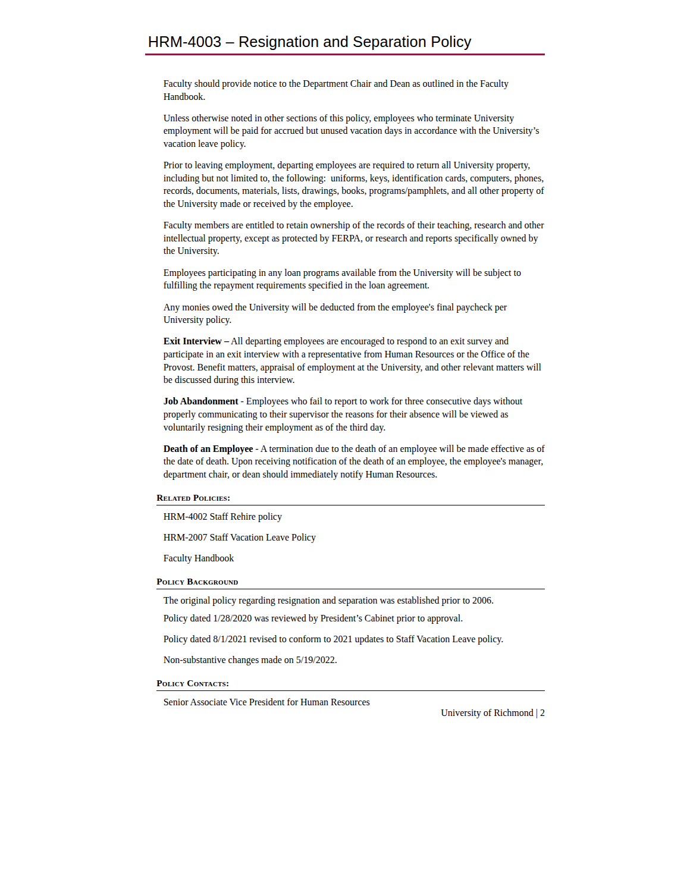HRM-4003 – Resignation and Separation Policy
Faculty should provide notice to the Department Chair and Dean as outlined in the Faculty Handbook.
Unless otherwise noted in other sections of this policy, employees who terminate University employment will be paid for accrued but unused vacation days in accordance with the University’s vacation leave policy.
Prior to leaving employment, departing employees are required to return all University property, including but not limited to, the following: uniforms, keys, identification cards, computers, phones, records, documents, materials, lists, drawings, books, programs/pamphlets, and all other property of the University made or received by the employee.
Faculty members are entitled to retain ownership of the records of their teaching, research and other intellectual property, except as protected by FERPA, or research and reports specifically owned by the University.
Employees participating in any loan programs available from the University will be subject to fulfilling the repayment requirements specified in the loan agreement.
Any monies owed the University will be deducted from the employee's final paycheck per University policy.
Exit Interview – All departing employees are encouraged to respond to an exit survey and participate in an exit interview with a representative from Human Resources or the Office of the Provost. Benefit matters, appraisal of employment at the University, and other relevant matters will be discussed during this interview.
Job Abandonment - Employees who fail to report to work for three consecutive days without properly communicating to their supervisor the reasons for their absence will be viewed as voluntarily resigning their employment as of the third day.
Death of an Employee - A termination due to the death of an employee will be made effective as of the date of death. Upon receiving notification of the death of an employee, the employee's manager, department chair, or dean should immediately notify Human Resources.
Related Policies:
HRM-4002 Staff Rehire policy
HRM-2007 Staff Vacation Leave Policy
Faculty Handbook
Policy Background
The original policy regarding resignation and separation was established prior to 2006.
Policy dated 1/28/2020 was reviewed by President’s Cabinet prior to approval.
Policy dated 8/1/2021 revised to conform to 2021 updates to Staff Vacation Leave policy.
Non-substantive changes made on 5/19/2022.
Policy Contacts:
Senior Associate Vice President for Human Resources
University of Richmond | 2